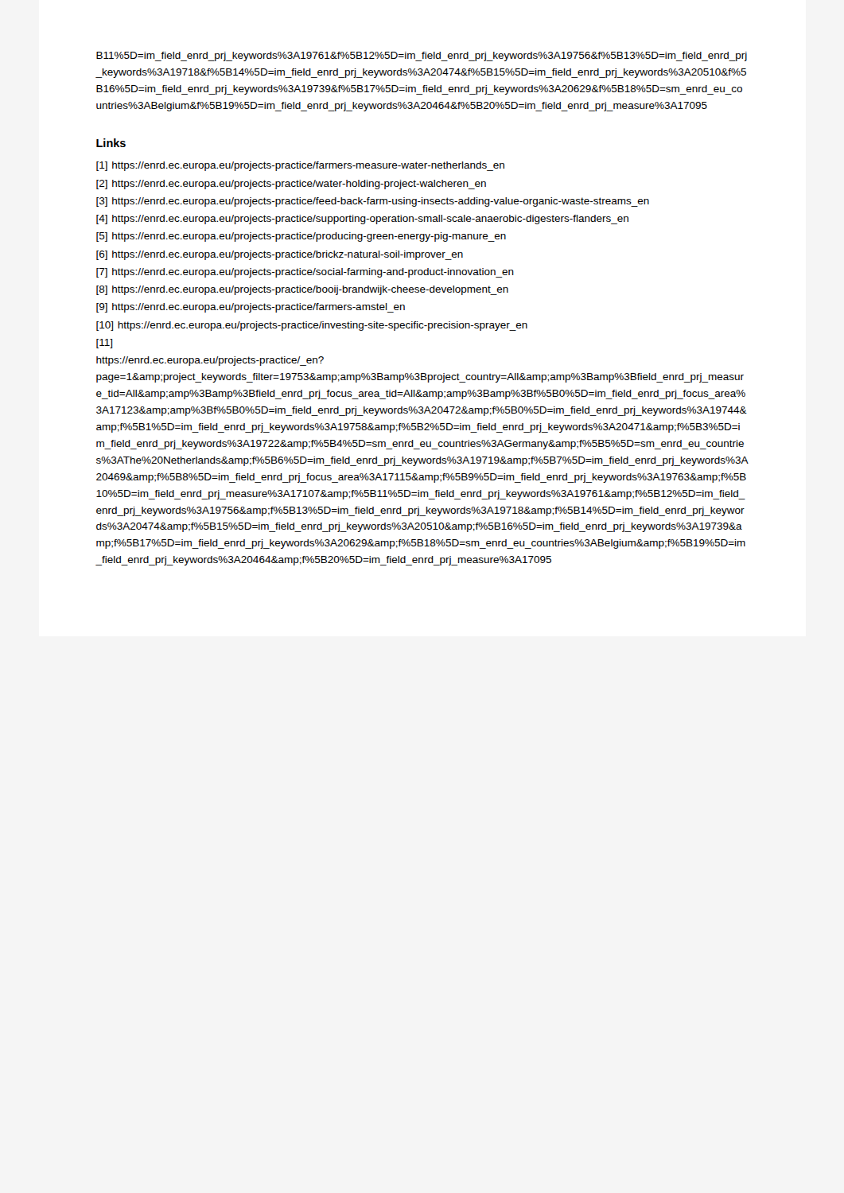B11%5D=im_field_enrd_prj_keywords%3A19761&f%5B12%5D=im_field_enrd_prj_keywords%3A19756&f%5B13%5D=im_field_enrd_prj_keywords%3A19718&f%5B14%5D=im_field_enrd_prj_keywords%3A20474&f%5B15%5D=im_field_enrd_prj_keywords%3A20510&f%5B16%5D=im_field_enrd_prj_keywords%3A19739&f%5B17%5D=im_field_enrd_prj_keywords%3A20629&f%5B18%5D=sm_enrd_eu_countries%3ABelgium&f%5B19%5D=im_field_enrd_prj_keywords%3A20464&f%5B20%5D=im_field_enrd_prj_measure%3A17095
Links
[1] https://enrd.ec.europa.eu/projects-practice/farmers-measure-water-netherlands_en
[2] https://enrd.ec.europa.eu/projects-practice/water-holding-project-walcheren_en
[3] https://enrd.ec.europa.eu/projects-practice/feed-back-farm-using-insects-adding-value-organic-waste-streams_en
[4] https://enrd.ec.europa.eu/projects-practice/supporting-operation-small-scale-anaerobic-digesters-flanders_en
[5] https://enrd.ec.europa.eu/projects-practice/producing-green-energy-pig-manure_en
[6] https://enrd.ec.europa.eu/projects-practice/brickz-natural-soil-improver_en
[7] https://enrd.ec.europa.eu/projects-practice/social-farming-and-product-innovation_en
[8] https://enrd.ec.europa.eu/projects-practice/booij-brandwijk-cheese-development_en
[9] https://enrd.ec.europa.eu/projects-practice/farmers-amstel_en
[10] https://enrd.ec.europa.eu/projects-practice/investing-site-specific-precision-sprayer_en
[11]
https://enrd.ec.europa.eu/projects-practice/_en?page=1&amp;project_keywords_filter=19753&amp;amp%3Bamp%3Bproject_country=All&amp;amp%3Bamp%3Bfield_enrd_prj_measure_tid=All&amp;amp%3Bamp%3Bfield_enrd_prj_focus_area_tid=All&amp;amp%3Bamp%3Bf%5B0%5D=im_field_enrd_prj_focus_area%3A17123&amp;amp%3Bf%5B0%5D=im_field_enrd_prj_keywords%3A20472&amp;f%5B0%5D=im_field_enrd_prj_keywords%3A19744&amp;f%5B1%5D=im_field_enrd_prj_keywords%3A19758&amp;f%5B2%5D=im_field_enrd_prj_keywords%3A20471&amp;f%5B3%5D=im_field_enrd_prj_keywords%3A19722&amp;f%5B4%5D=sm_enrd_eu_countries%3AGermany&amp;f%5B5%5D=sm_enrd_eu_countries%3AThe%20Netherlands&amp;f%5B6%5D=im_field_enrd_prj_keywords%3A19719&amp;f%5B7%5D=im_field_enrd_prj_keywords%3A20469&amp;f%5B8%5D=im_field_enrd_prj_focus_area%3A17115&amp;f%5B9%5D=im_field_enrd_prj_keywords%3A19763&amp;f%5B10%5D=im_field_enrd_prj_measure%3A17107&amp;f%5B11%5D=im_field_enrd_prj_keywords%3A19761&amp;f%5B12%5D=im_field_enrd_prj_keywords%3A19756&amp;f%5B13%5D=im_field_enrd_prj_keywords%3A19718&amp;f%5B14%5D=im_field_enrd_prj_keywords%3A20474&amp;f%5B15%5D=im_field_enrd_prj_keywords%3A20510&amp;f%5B16%5D=im_field_enrd_prj_keywords%3A19739&amp;f%5B17%5D=im_field_enrd_prj_keywords%3A20629&amp;f%5B18%5D=sm_enrd_eu_countries%3ABelgium&amp;f%5B19%5D=im_field_enrd_prj_keywords%3A20464&amp;f%5B20%5D=im_field_enrd_prj_measure%3A17095